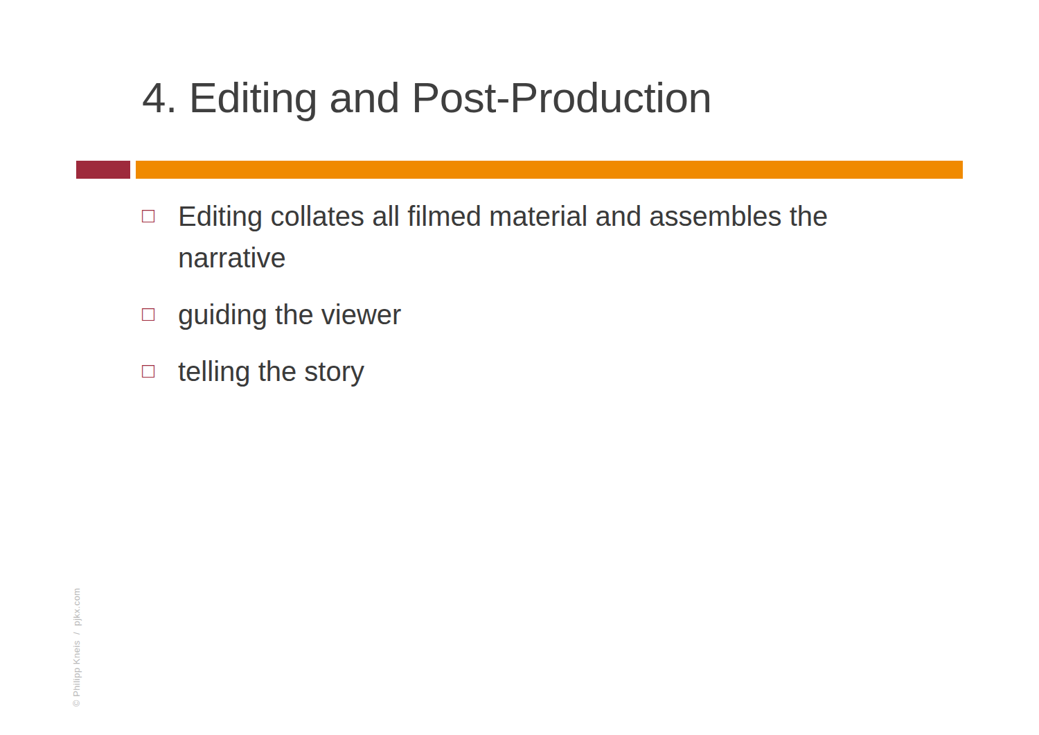4. Editing and Post-Production
Editing collates all filmed material and assembles the narrative
guiding the viewer
telling the story
© Philipp Kneis / pjkx.com